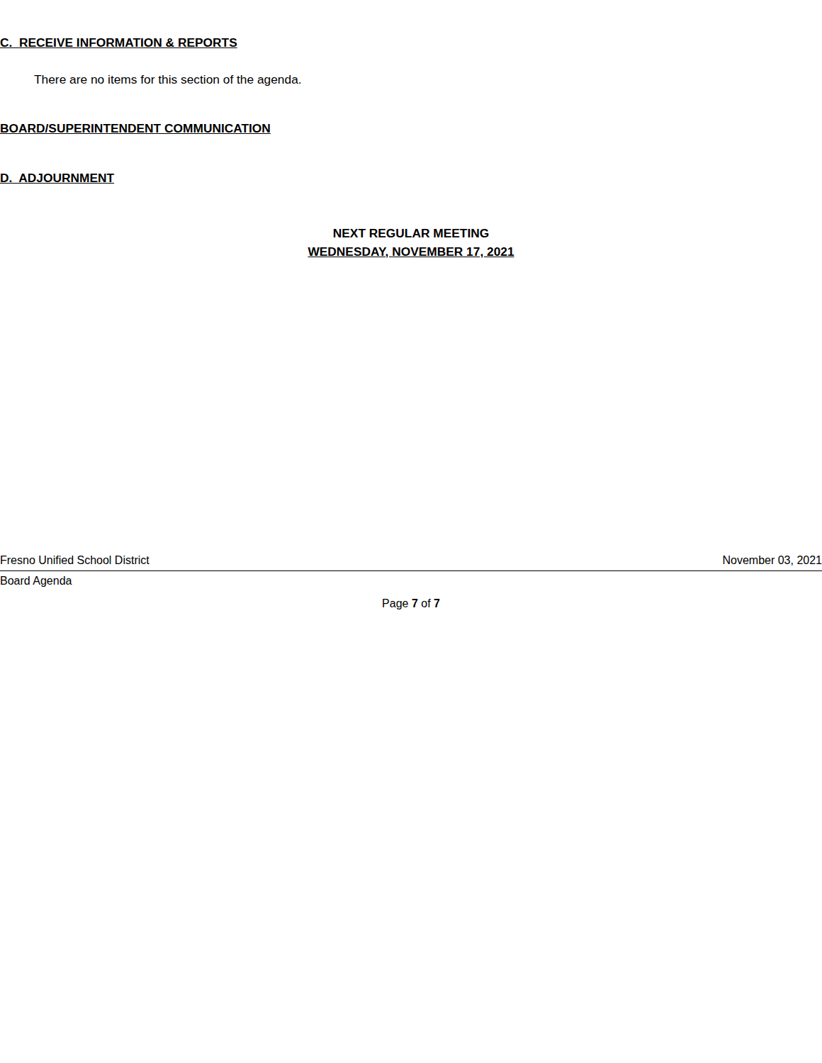C. RECEIVE INFORMATION & REPORTS
There are no items for this section of the agenda.
BOARD/SUPERINTENDENT COMMUNICATION
D. ADJOURNMENT
NEXT REGULAR MEETING WEDNESDAY, NOVEMBER 17, 2021
Fresno Unified School District November 03, 2021
Board Agenda
Page 7 of 7